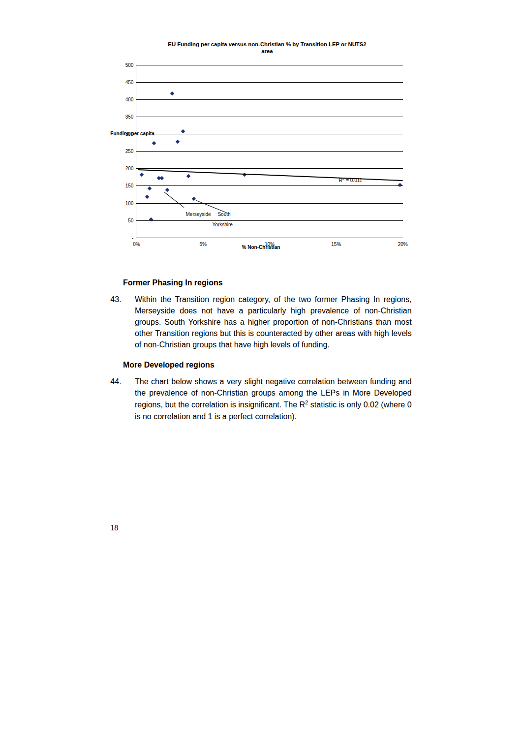EU Funding per capita versus non-Christian % by Transition LEP or NUTS2
area
Funding per capita
% Non-Christian
500
450
400
350
300
250
200
150
100
50
-
0%
5%
10%
15%
20%
R2 = 0.011
Merseyside
South
Yorkshire
Former Phasing In regions
43. Within the Transition region category, of the two former Phasing In regions, Merseyside does not have a particularly high prevalence of non-Christian groups. South Yorkshire has a higher proportion of non-Christians than most other Transition regions but this is counteracted by other areas with high levels of non-Christian groups that have high levels of funding.
More Developed regions
44. The chart below shows a very slight negative correlation between funding and the prevalence of non-Christian groups among the LEPs in More Developed regions, but the correlation is insignificant. The R2 statistic is only 0.02 (where 0 is no correlation and 1 is a perfect correlation).
18